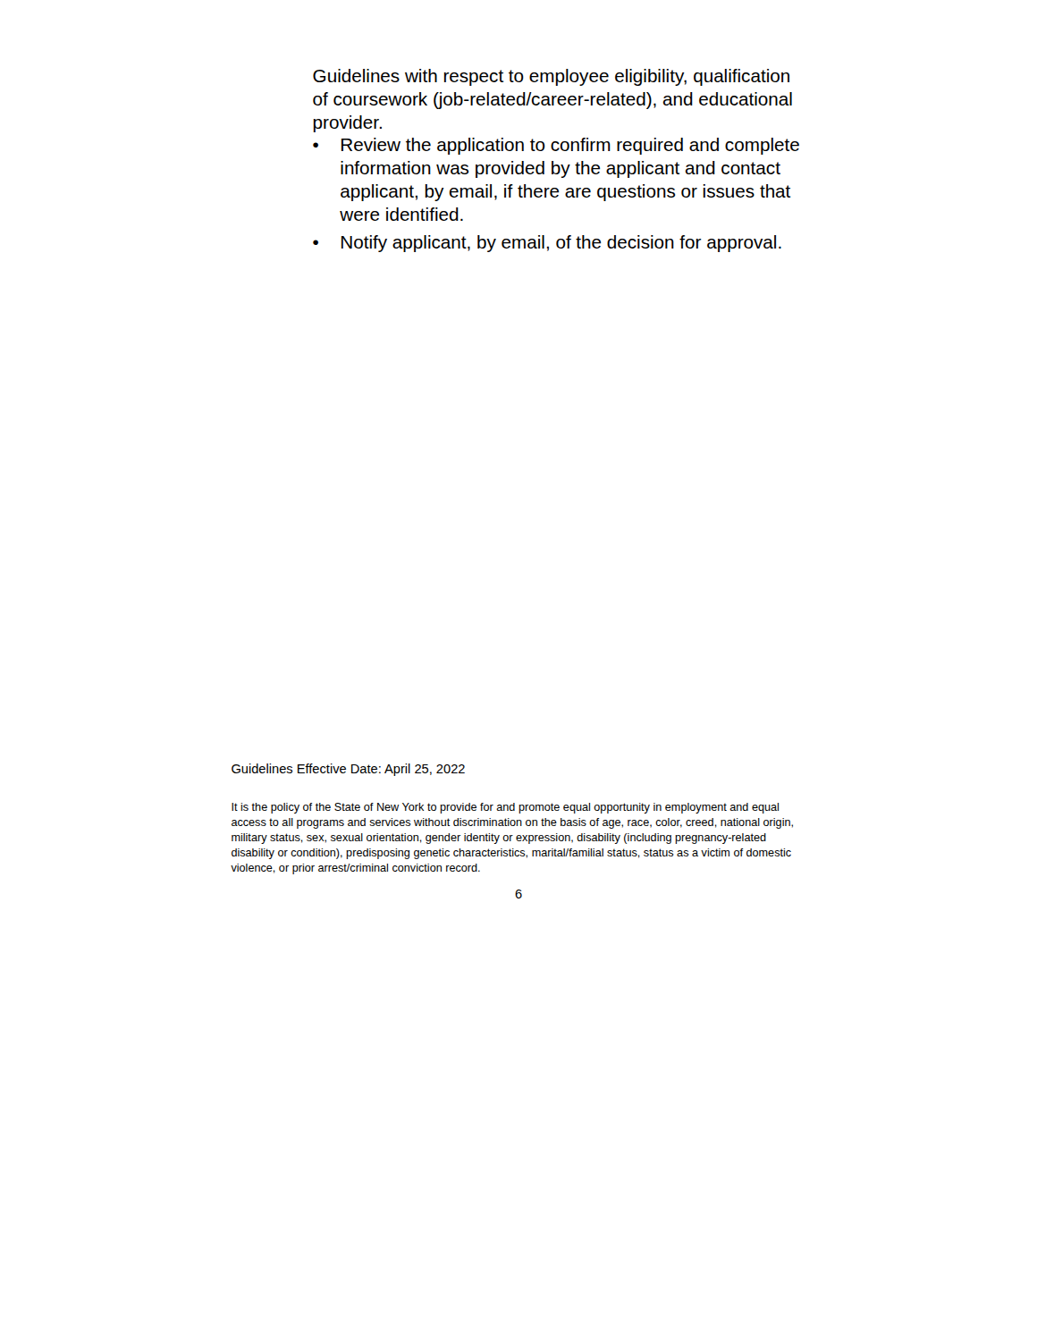Guidelines with respect to employee eligibility, qualification of coursework (job-related/career-related), and educational provider.
Review the application to confirm required and complete information was provided by the applicant and contact applicant, by email, if there are questions or issues that were identified.
Notify applicant, by email, of the decision for approval.
Guidelines Effective Date: April 25, 2022
It is the policy of the State of New York to provide for and promote equal opportunity in employment and equal access to all programs and services without discrimination on the basis of age, race, color, creed, national origin, military status, sex, sexual orientation, gender identity or expression, disability (including pregnancy-related disability or condition), predisposing genetic characteristics, marital/familial status, status as a victim of domestic violence, or prior arrest/criminal conviction record.
6